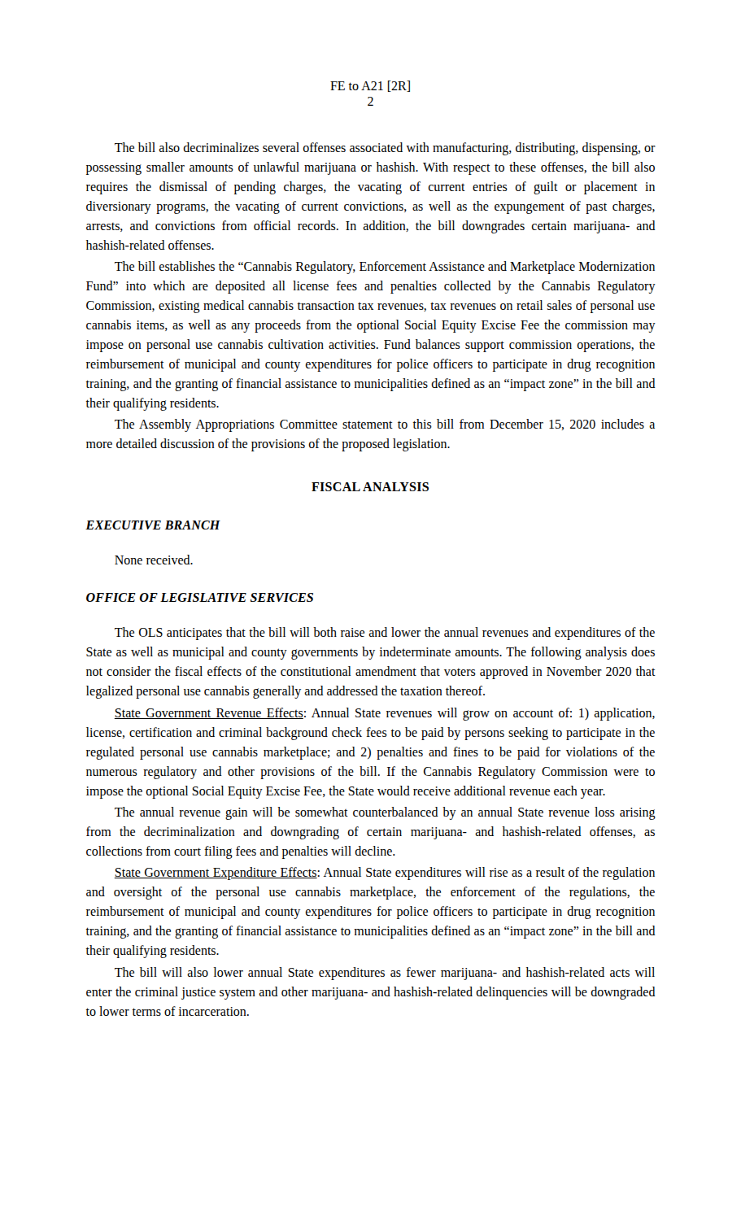FE to A21 [2R] 2
The bill also decriminalizes several offenses associated with manufacturing, distributing, dispensing, or possessing smaller amounts of unlawful marijuana or hashish. With respect to these offenses, the bill also requires the dismissal of pending charges, the vacating of current entries of guilt or placement in diversionary programs, the vacating of current convictions, as well as the expungement of past charges, arrests, and convictions from official records. In addition, the bill downgrades certain marijuana- and hashish-related offenses.
The bill establishes the “Cannabis Regulatory, Enforcement Assistance and Marketplace Modernization Fund” into which are deposited all license fees and penalties collected by the Cannabis Regulatory Commission, existing medical cannabis transaction tax revenues, tax revenues on retail sales of personal use cannabis items, as well as any proceeds from the optional Social Equity Excise Fee the commission may impose on personal use cannabis cultivation activities. Fund balances support commission operations, the reimbursement of municipal and county expenditures for police officers to participate in drug recognition training, and the granting of financial assistance to municipalities defined as an “impact zone” in the bill and their qualifying residents.
The Assembly Appropriations Committee statement to this bill from December 15, 2020 includes a more detailed discussion of the provisions of the proposed legislation.
FISCAL ANALYSIS
EXECUTIVE BRANCH
None received.
OFFICE OF LEGISLATIVE SERVICES
The OLS anticipates that the bill will both raise and lower the annual revenues and expenditures of the State as well as municipal and county governments by indeterminate amounts. The following analysis does not consider the fiscal effects of the constitutional amendment that voters approved in November 2020 that legalized personal use cannabis generally and addressed the taxation thereof.
State Government Revenue Effects: Annual State revenues will grow on account of: 1) application, license, certification and criminal background check fees to be paid by persons seeking to participate in the regulated personal use cannabis marketplace; and 2) penalties and fines to be paid for violations of the numerous regulatory and other provisions of the bill. If the Cannabis Regulatory Commission were to impose the optional Social Equity Excise Fee, the State would receive additional revenue each year.
The annual revenue gain will be somewhat counterbalanced by an annual State revenue loss arising from the decriminalization and downgrading of certain marijuana- and hashish-related offenses, as collections from court filing fees and penalties will decline.
State Government Expenditure Effects: Annual State expenditures will rise as a result of the regulation and oversight of the personal use cannabis marketplace, the enforcement of the regulations, the reimbursement of municipal and county expenditures for police officers to participate in drug recognition training, and the granting of financial assistance to municipalities defined as an “impact zone” in the bill and their qualifying residents.
The bill will also lower annual State expenditures as fewer marijuana- and hashish-related acts will enter the criminal justice system and other marijuana- and hashish-related delinquencies will be downgraded to lower terms of incarceration.